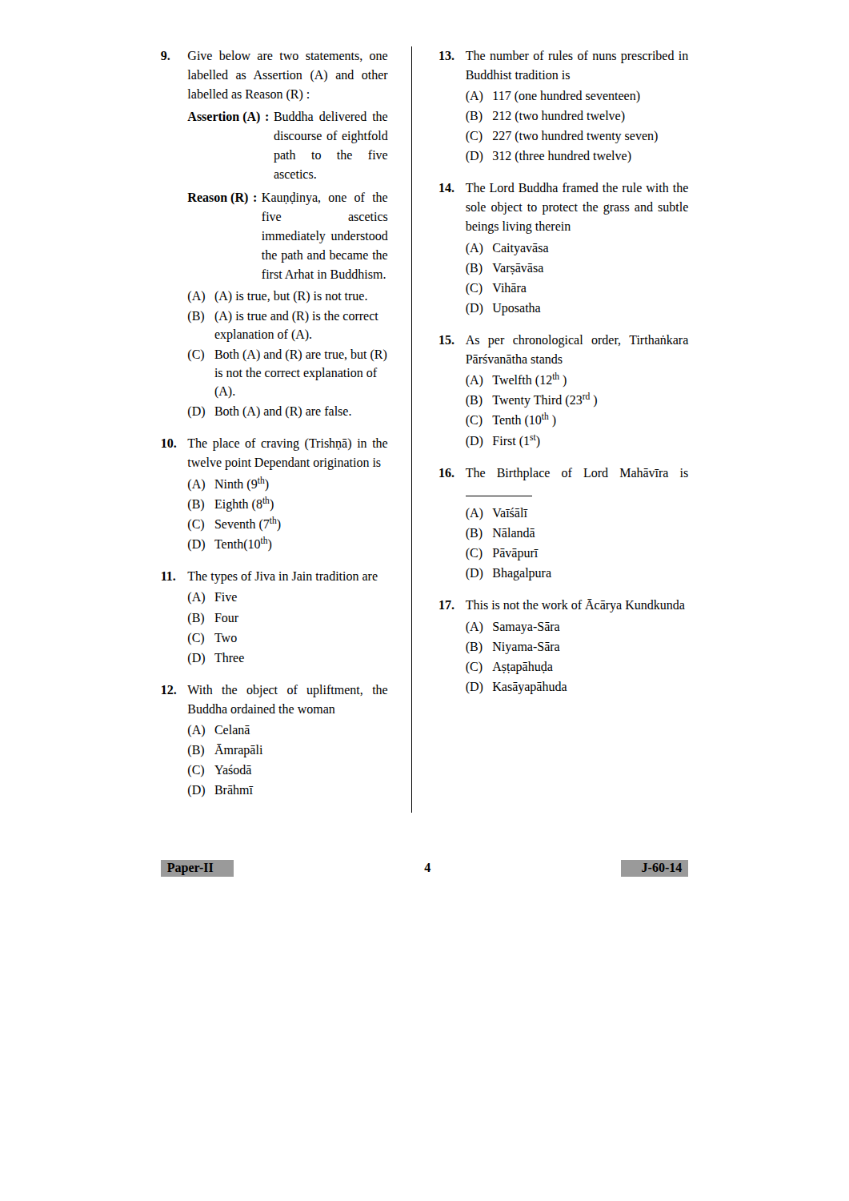9.
Give below are two statements, one labelled as Assertion (A) and other labelled as Reason (R) :
Assertion (A)
:
Buddha delivered the discourse of eightfold path to the five ascetics.
Reason (R)
:
Kauṇḍinya, one of the five ascetics immediately understood the path and became the first Arhat in Buddhism.
(A)
(A) is true, but (R) is not true.
(B)
(A) is true and (R) is the correct explanation of (A).
(C)
Both (A) and (R) are true, but (R) is not the correct explanation of (A).
(D)
Both (A) and (R) are false.
10.
The place of craving (Trishṇā) in the twelve point Dependant origination is
(A)
Ninth (9th)
(B)
Eighth (8th)
(C)
Seventh (7th)
(D)
Tenth(10th)
11.
The types of Jiva in Jain tradition are
(A)
Five
(B)
Four
(C)
Two
(D)
Three
12.
With the object of upliftment, the Buddha ordained the woman
(A)
Celanā
(B)
Āmrapāli
(C)
Yaśodā
(D)
Brāhmī
13.
The number of rules of nuns prescribed in Buddhist tradition is
(A)
117 (one hundred seventeen)
(B)
212 (two hundred twelve)
(C)
227 (two hundred twenty seven)
(D)
312 (three hundred twelve)
14.
The Lord Buddha framed the rule with the sole object to protect the grass and subtle beings living therein
(A)
Caityavāsa
(B)
Varṣāvāsa
(C)
Vihāra
(D)
Uposatha
15.
As per chronological order, Tirthaṅkara Pārśvanātha stands
(A)
Twelfth (12th )
(B)
Twenty Third (23rd )
(C)
Tenth (10th )
(D)
First (1st)
16.
The Birthplace of Lord Mahāvīra is
(A)
Vaīśālī
(B)
Nālandā
(C)
Pāvāpurī
(D)
Bhagalpura
17.
This is not the work of Ācārya Kundkunda
(A)
Samaya-Sāra
(B)
Niyama-Sāra
(C)
Aṣṭapāhuḍa
(D)
Kasāyapāhuda
Paper-II
4
J-60-14